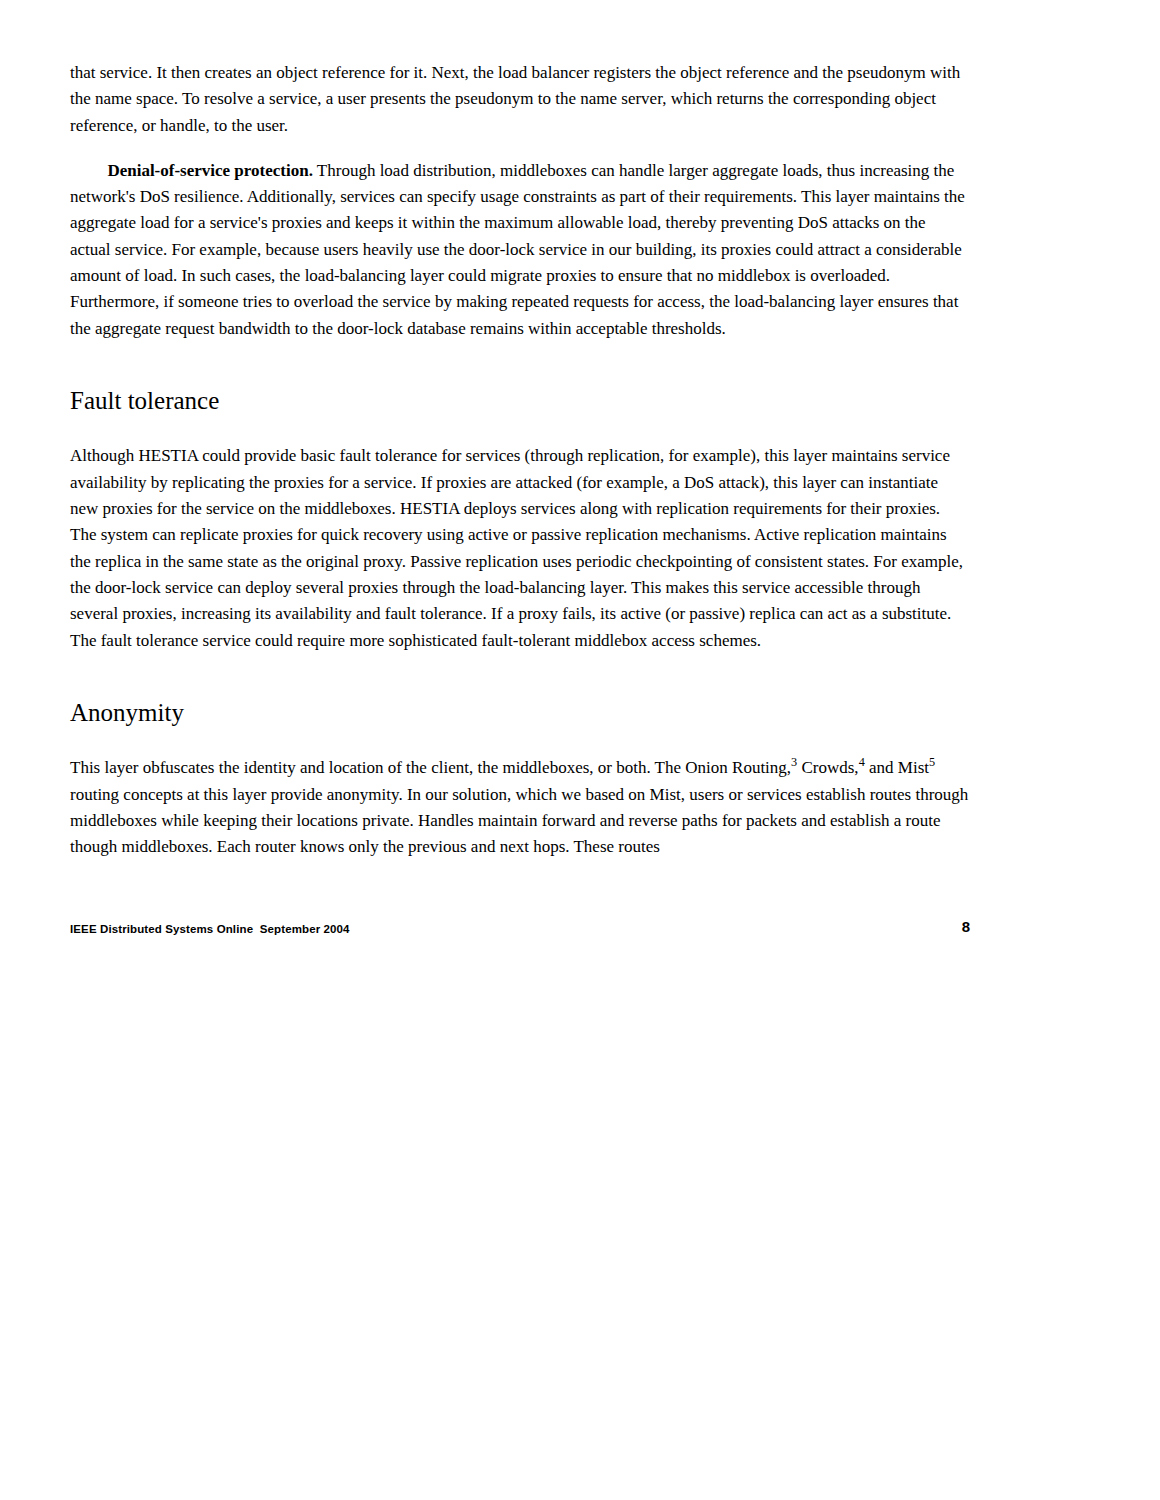that service. It then creates an object reference for it. Next, the load balancer registers the object reference and the pseudonym with the name space. To resolve a service, a user presents the pseudonym to the name server, which returns the corresponding object reference, or handle, to the user.
Denial-of-service protection. Through load distribution, middleboxes can handle larger aggregate loads, thus increasing the network's DoS resilience. Additionally, services can specify usage constraints as part of their requirements. This layer maintains the aggregate load for a service's proxies and keeps it within the maximum allowable load, thereby preventing DoS attacks on the actual service. For example, because users heavily use the door-lock service in our building, its proxies could attract a considerable amount of load. In such cases, the load-balancing layer could migrate proxies to ensure that no middlebox is overloaded. Furthermore, if someone tries to overload the service by making repeated requests for access, the load-balancing layer ensures that the aggregate request bandwidth to the door-lock database remains within acceptable thresholds.
Fault tolerance
Although HESTIA could provide basic fault tolerance for services (through replication, for example), this layer maintains service availability by replicating the proxies for a service. If proxies are attacked (for example, a DoS attack), this layer can instantiate new proxies for the service on the middleboxes. HESTIA deploys services along with replication requirements for their proxies. The system can replicate proxies for quick recovery using active or passive replication mechanisms. Active replication maintains the replica in the same state as the original proxy. Passive replication uses periodic checkpointing of consistent states. For example, the door-lock service can deploy several proxies through the load-balancing layer. This makes this service accessible through several proxies, increasing its availability and fault tolerance. If a proxy fails, its active (or passive) replica can act as a substitute. The fault tolerance service could require more sophisticated fault-tolerant middlebox access schemes.
Anonymity
This layer obfuscates the identity and location of the client, the middleboxes, or both. The Onion Routing,3 Crowds,4 and Mist5 routing concepts at this layer provide anonymity. In our solution, which we based on Mist, users or services establish routes through middleboxes while keeping their locations private. Handles maintain forward and reverse paths for packets and establish a route though middleboxes. Each router knows only the previous and next hops. These routes
IEEE Distributed Systems Online September 2004
8